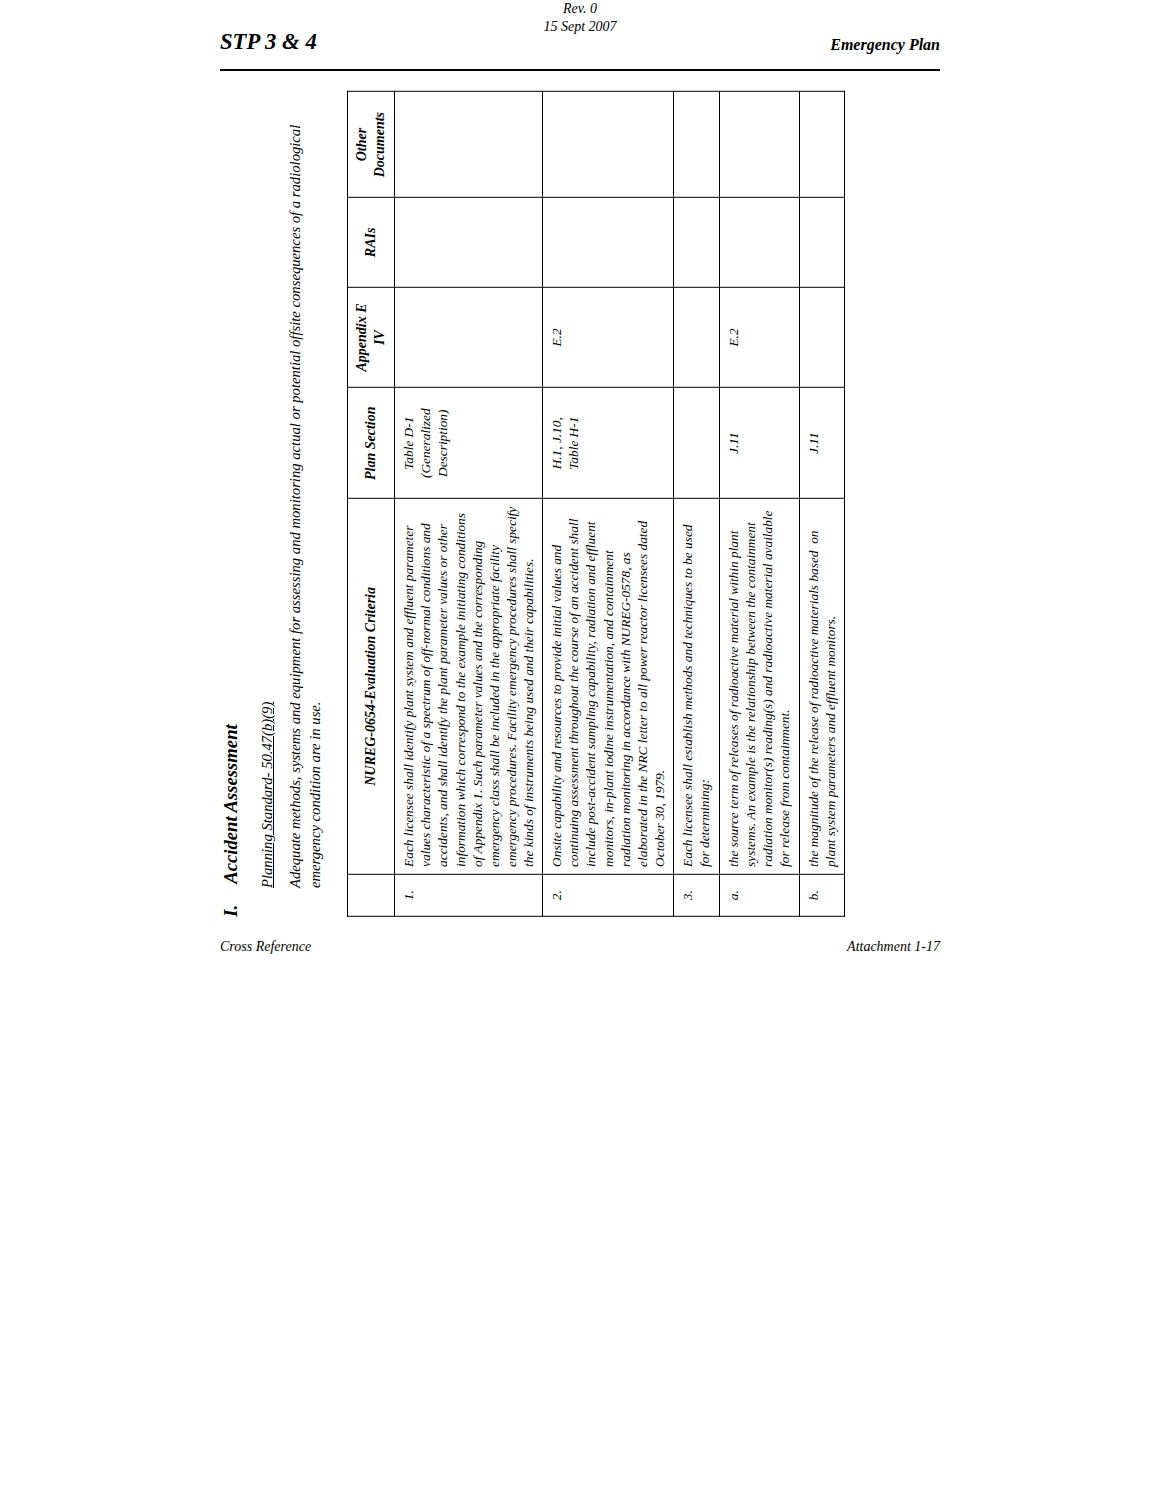Rev. 0
15 Sept 2007
STP 3 & 4
Emergency Plan
I. Accident Assessment
Planning Standard- 50.47(b)(9)
Adequate methods, systems and equipment for assessing and monitoring actual or potential offsite consequences of a radiological emergency condition are in use.
| | NUREG-0654-Evaluation Criteria | Plan Section | Appendix E IV | RAIs | Other Documents |
| --- | --- | --- | --- | --- | --- |
| 1. | Each licensee shall identify plant system and effluent parameter values characteristic of a spectrum of off-normal conditions and accidents, and shall identify the plant parameter values or other information which correspond to the example initiating conditions of Appendix 1. Such parameter values and the corresponding emergency class shall be included in the appropriate facility emergency procedures. Facility emergency procedures shall specify the kinds of instruments being used and their capabilities. | Table D-1 (Generalized Description) | | | |
| 2. | Onsite capability and resources to provide initial values and continuing assessment throughout the course of an accident shall include post-accident sampling capability, radiation and effluent monitors, in-plant iodine instrumentation, and containment radiation monitoring in accordance with NUREG-0578, as elaborated in the NRC letter to all power reactor licensees dated October 30, 1979. | H.1, J.10, Table H-1 | E.2 | | |
| 3. | Each licensee shall establish methods and techniques to be used for determining: | | | | |
| a. | the source term of releases of radioactive material within plant systems. An example is the relationship between the containment radiation monitor(s) reading(s) and radioactive material available for release from containment. | J.11 | E.2 | | |
| b. | the magnitude of the release of radioactive materials based on plant system parameters and effluent monitors. | J.11 | | | |
Cross Reference Attachment 1-17